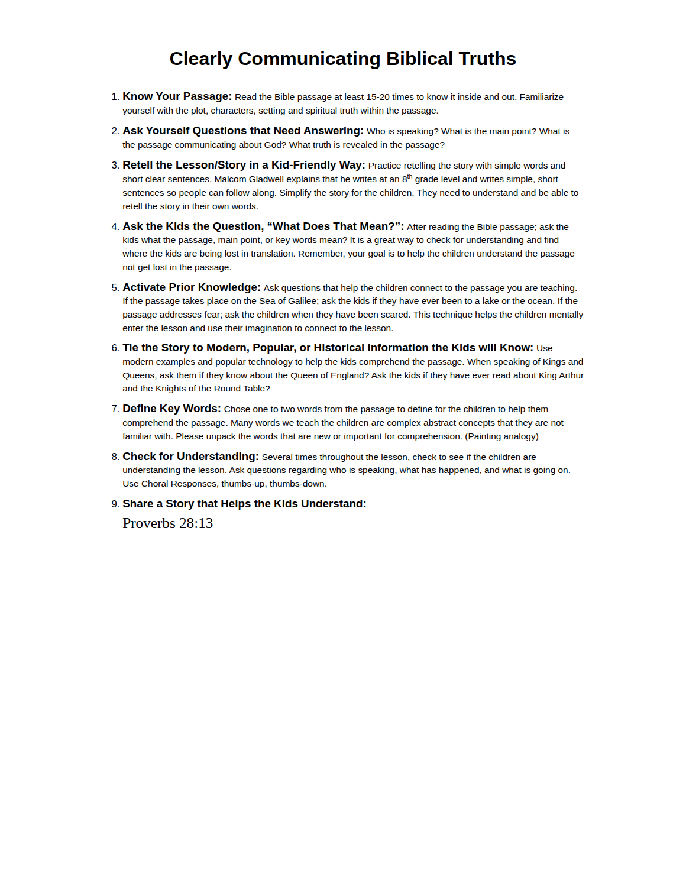Clearly Communicating Biblical Truths
Know Your Passage: Read the Bible passage at least 15-20 times to know it inside and out. Familiarize yourself with the plot, characters, setting and spiritual truth within the passage.
Ask Yourself Questions that Need Answering: Who is speaking? What is the main point? What is the passage communicating about God? What truth is revealed in the passage?
Retell the Lesson/Story in a Kid-Friendly Way: Practice retelling the story with simple words and short clear sentences. Malcom Gladwell explains that he writes at an 8th grade level and writes simple, short sentences so people can follow along. Simplify the story for the children. They need to understand and be able to retell the story in their own words.
Ask the Kids the Question, “What Does That Mean?”: After reading the Bible passage; ask the kids what the passage, main point, or key words mean? It is a great way to check for understanding and find where the kids are being lost in translation. Remember, your goal is to help the children understand the passage not get lost in the passage.
Activate Prior Knowledge: Ask questions that help the children connect to the passage you are teaching. If the passage takes place on the Sea of Galilee; ask the kids if they have ever been to a lake or the ocean. If the passage addresses fear; ask the children when they have been scared. This technique helps the children mentally enter the lesson and use their imagination to connect to the lesson.
Tie the Story to Modern, Popular, or Historical Information the Kids will Know: Use modern examples and popular technology to help the kids comprehend the passage. When speaking of Kings and Queens, ask them if they know about the Queen of England? Ask the kids if they have ever read about King Arthur and the Knights of the Round Table?
Define Key Words: Chose one to two words from the passage to define for the children to help them comprehend the passage. Many words we teach the children are complex abstract concepts that they are not familiar with. Please unpack the words that are new or important for comprehension. (Painting analogy)
Check for Understanding: Several times throughout the lesson, check to see if the children are understanding the lesson. Ask questions regarding who is speaking, what has happened, and what is going on. Use Choral Responses, thumbs-up, thumbs-down.
Share a Story that Helps the Kids Understand: Proverbs 28:13